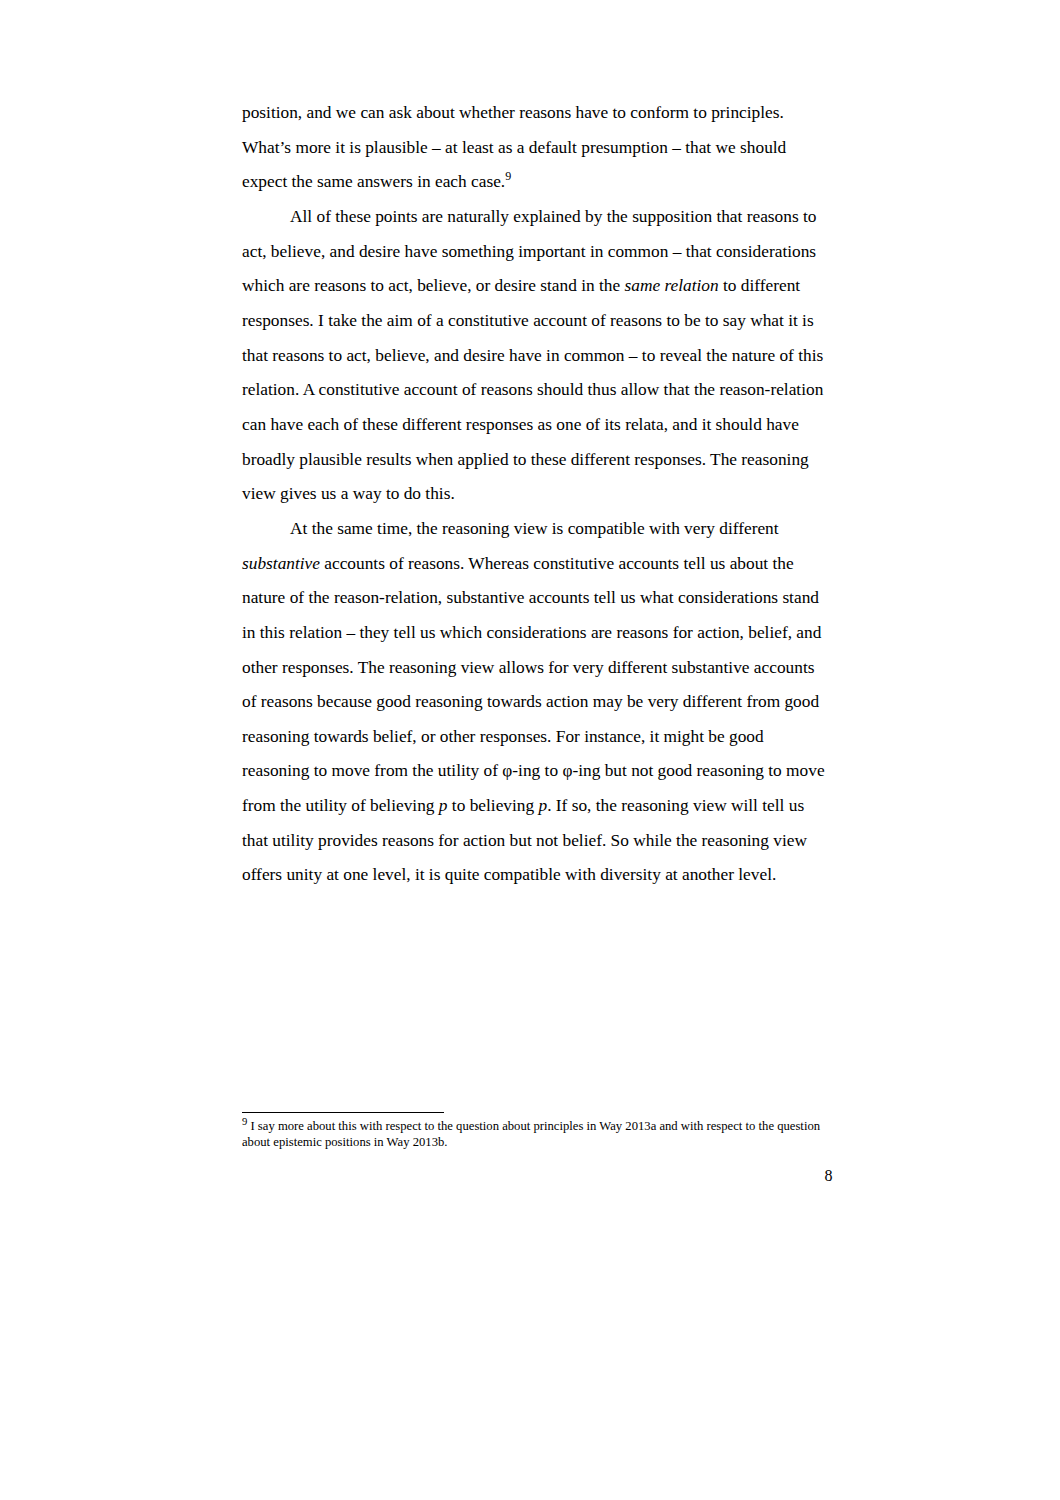position, and we can ask about whether reasons have to conform to principles. What’s more it is plausible – at least as a default presumption – that we should expect the same answers in each case.9
All of these points are naturally explained by the supposition that reasons to act, believe, and desire have something important in common – that considerations which are reasons to act, believe, or desire stand in the same relation to different responses. I take the aim of a constitutive account of reasons to be to say what it is that reasons to act, believe, and desire have in common – to reveal the nature of this relation. A constitutive account of reasons should thus allow that the reason-relation can have each of these different responses as one of its relata, and it should have broadly plausible results when applied to these different responses. The reasoning view gives us a way to do this.
At the same time, the reasoning view is compatible with very different substantive accounts of reasons. Whereas constitutive accounts tell us about the nature of the reason-relation, substantive accounts tell us what considerations stand in this relation – they tell us which considerations are reasons for action, belief, and other responses. The reasoning view allows for very different substantive accounts of reasons because good reasoning towards action may be very different from good reasoning towards belief, or other responses. For instance, it might be good reasoning to move from the utility of φ-ing to φ-ing but not good reasoning to move from the utility of believing p to believing p. If so, the reasoning view will tell us that utility provides reasons for action but not belief. So while the reasoning view offers unity at one level, it is quite compatible with diversity at another level.
9 I say more about this with respect to the question about principles in Way 2013a and with respect to the question about epistemic positions in Way 2013b.
8